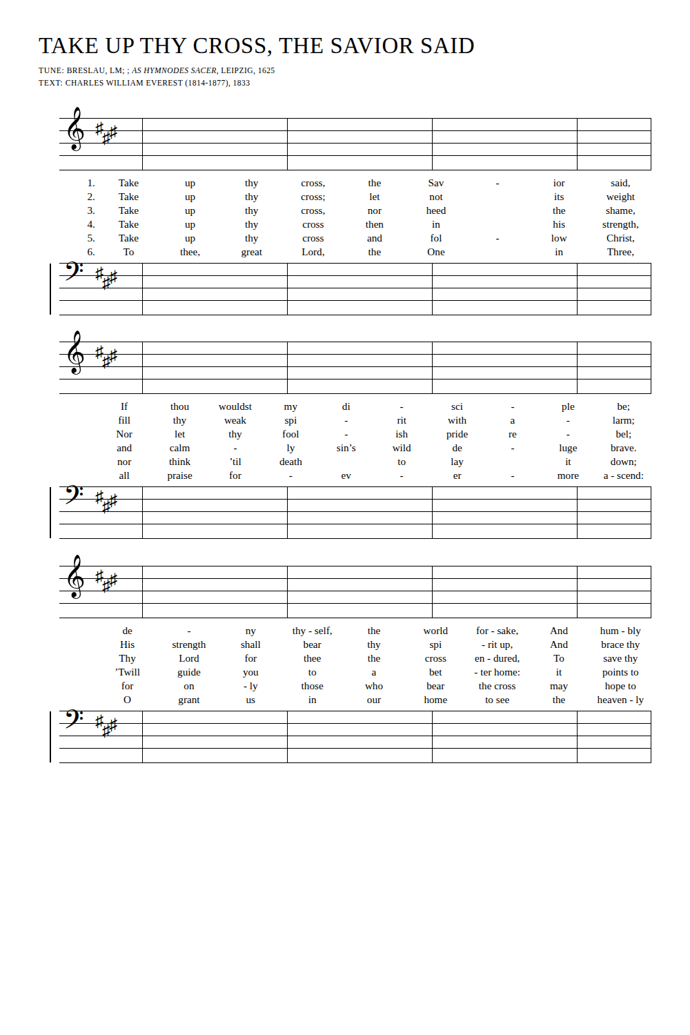Take Up Thy Cross, the Savior Said
Tune: BRESLAU, LM; ; As Hymnodes Sacer, Leipzig, 1625
Text: Charles William Everest (1814-1877), 1833
𝄞 ♯♯♯
| 1. | Take | up | thy | cross, | the | Sav | - | ior | said, |
| 2. | Take | up | thy | cross; | let | not | | its | weight |
| 3. | Take | up | thy | cross, | nor | heed | | the | shame, |
| 4. | Take | up | thy | cross | then | in | | his | strength, |
| 5. | Take | up | thy | cross | and | fol | - | low | Christ, |
| 6. | To | thee, | great | Lord, | the | One | | in | Three, |
𝄢 ♯♯♯
𝄞 ♯♯♯
| | If | thou | wouldst | my | di | - | sci | - | ple | be; |
| | fill | thy | weak | spi | - | rit | with | a | - | larm; |
| | Nor | let | thy | fool | - | ish | pride | re | - | bel; |
| | and | calm | - | ly | sin’s | wild | de | - | luge | brave. |
| | nor | think | ’til | death | | to | lay | | it | down; |
| | all | praise | for | - | ev | - | er | - | more | a - scend: |
𝄢 ♯♯♯
𝄞 ♯♯♯
| | de | - | ny | thy - self, | the | world | for - sake, | And | hum - bly |
| | His | strength | shall | bear | thy | spi | - rit up, | And | brace thy |
| | Thy | Lord | for | thee | the | cross | en - dured, | To | save thy |
| | ’Twill | guide | you | to | a | bet | - ter home: | it | points to |
| | for | on | - ly | those | who | bear | the cross | may | hope to |
| | O | grant | us | in | our | home | to see | the | heaven - ly |
𝄢 ♯♯♯
End of excerpt; page shows three systems of four-part SATB notation with six verses of text underlaid.